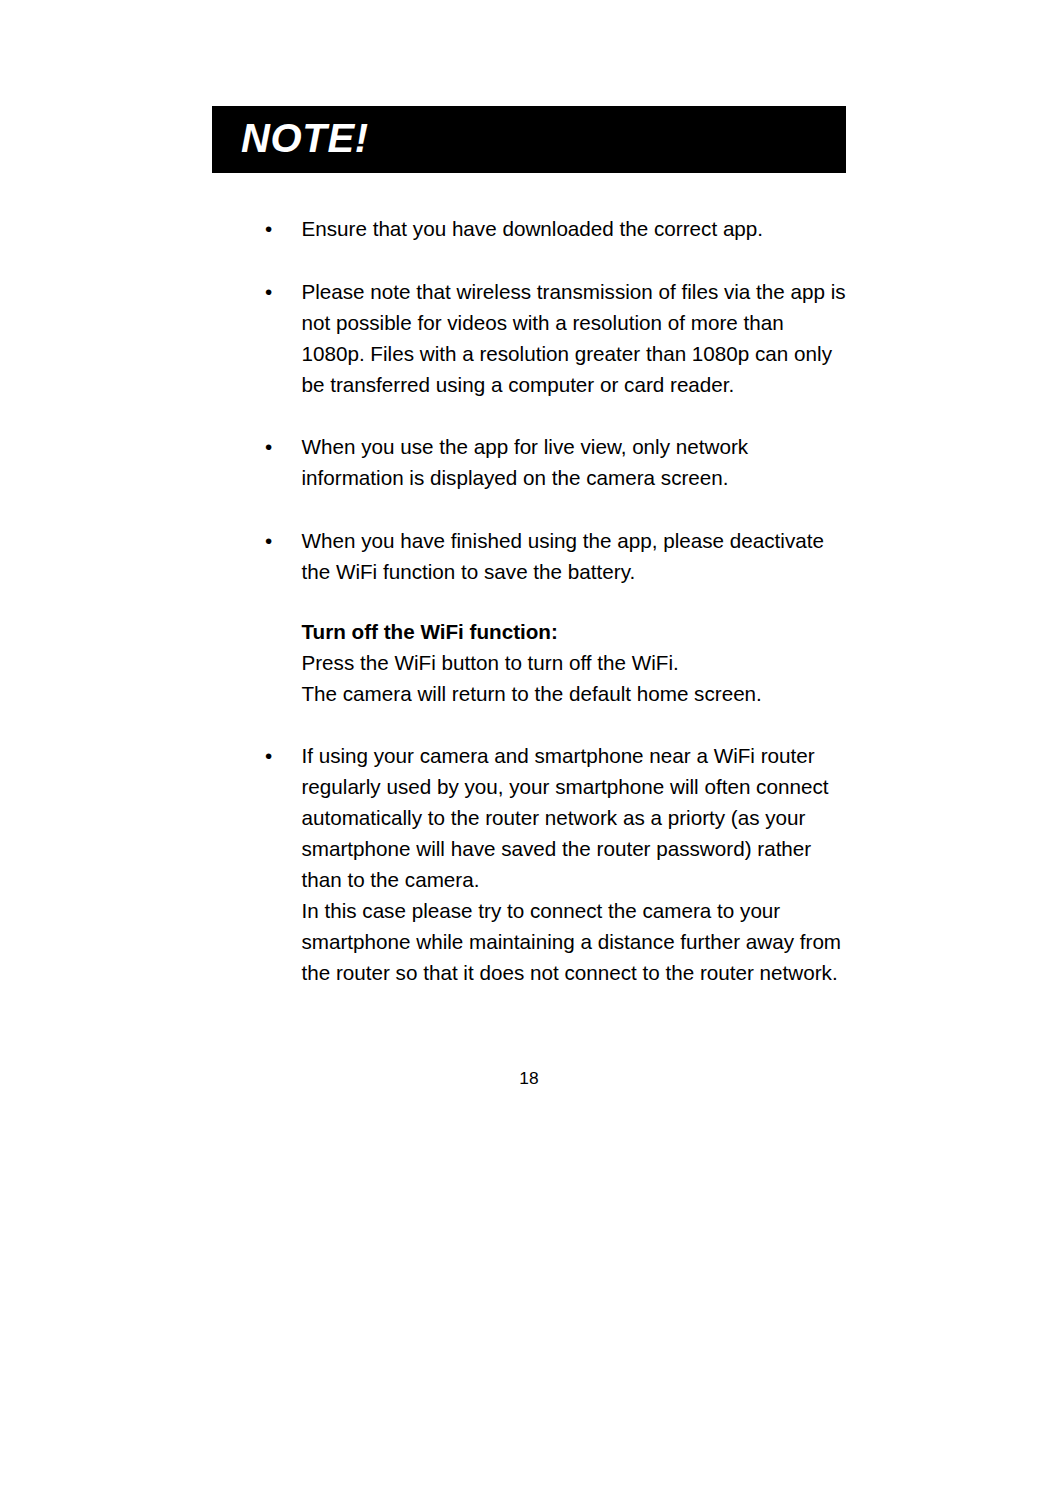NOTE!
Ensure that you have downloaded the correct app.
Please note that wireless transmission of files via the app is not possible for videos with a resolution of more than 1080p. Files with a resolution greater than 1080p can only be transferred using a computer or card reader.
When you use the app for live view, only network information is displayed on the camera screen.
When you have finished using the app, please deactivate the WiFi function to save the battery.
Turn off the WiFi function:
Press the WiFi button to turn off the WiFi.
The camera will return to the default home screen.
If using your camera and smartphone near a WiFi router regularly used by you, your smartphone will often connect automatically to the router network as a priorty (as your smartphone will have saved the router password) rather than to the camera.
In this case please try to connect the camera to your smartphone while maintaining a distance further away from the router so that it does not connect to the router network.
18